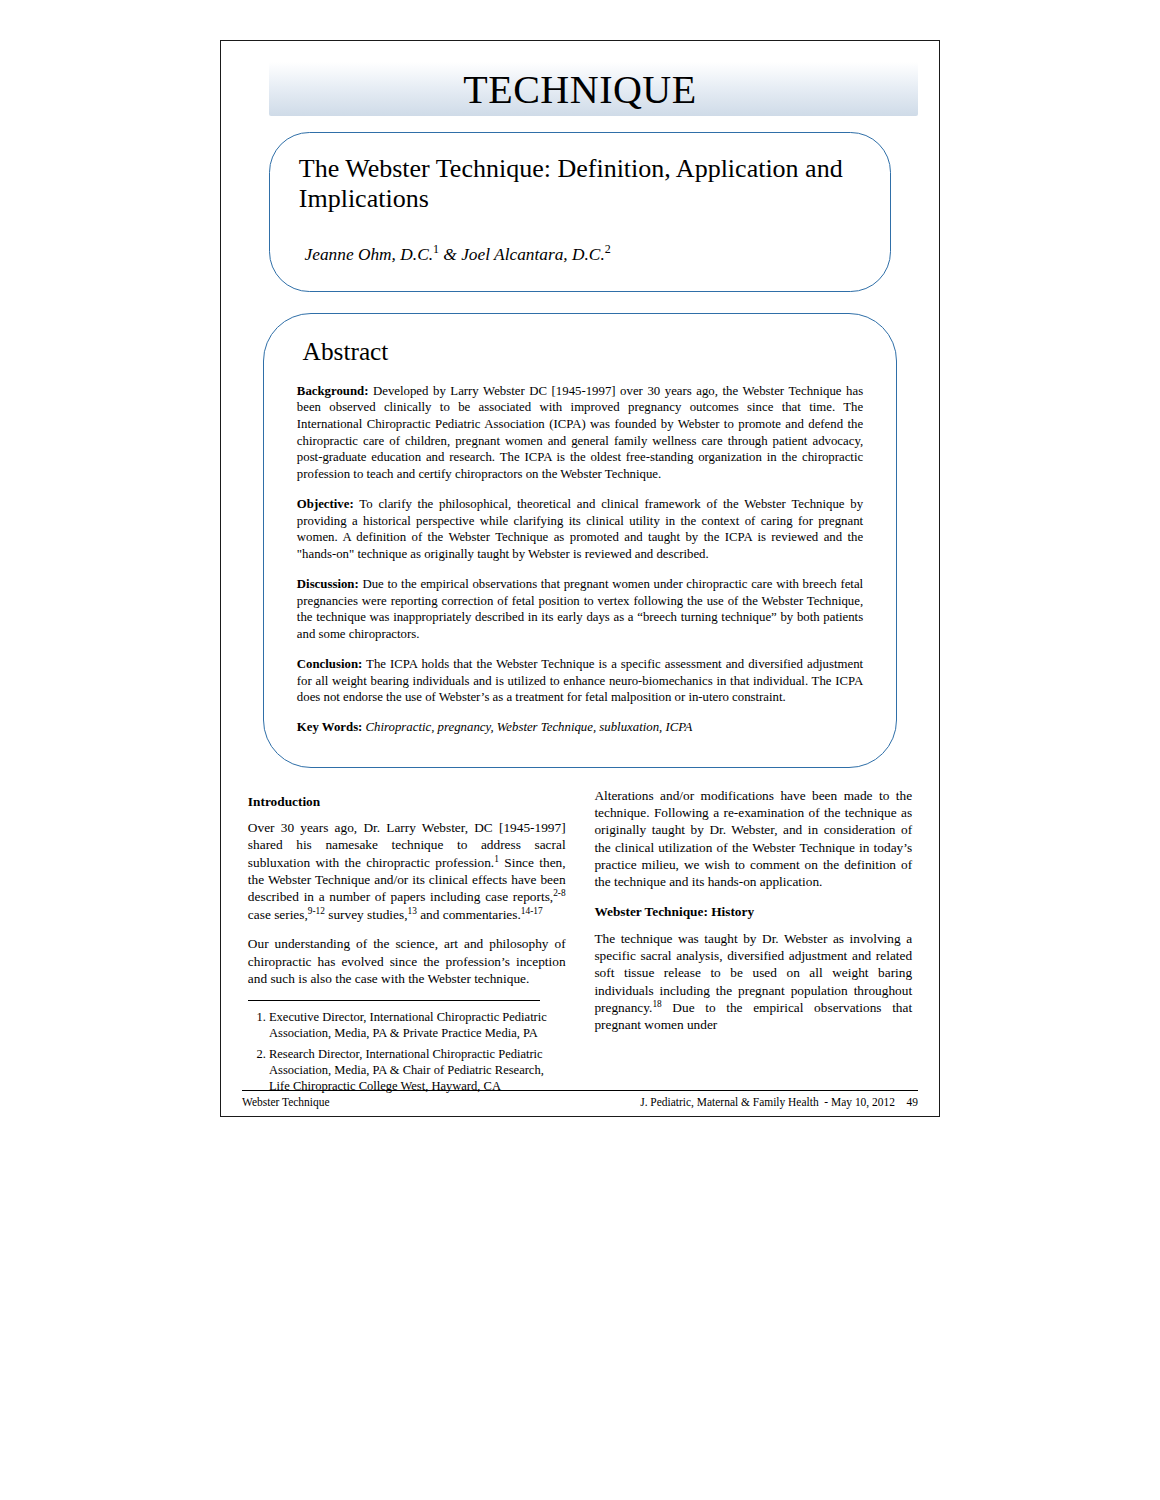TECHNIQUE
The Webster Technique: Definition, Application and Implications
Jeanne Ohm, D.C.1 & Joel Alcantara, D.C.2
Abstract
Background: Developed by Larry Webster DC [1945-1997] over 30 years ago, the Webster Technique has been observed clinically to be associated with improved pregnancy outcomes since that time. The International Chiropractic Pediatric Association (ICPA) was founded by Webster to promote and defend the chiropractic care of children, pregnant women and general family wellness care through patient advocacy, post-graduate education and research. The ICPA is the oldest free-standing organization in the chiropractic profession to teach and certify chiropractors on the Webster Technique.
Objective: To clarify the philosophical, theoretical and clinical framework of the Webster Technique by providing a historical perspective while clarifying its clinical utility in the context of caring for pregnant women. A definition of the Webster Technique as promoted and taught by the ICPA is reviewed and the "hands-on" technique as originally taught by Webster is reviewed and described.
Discussion: Due to the empirical observations that pregnant women under chiropractic care with breech fetal pregnancies were reporting correction of fetal position to vertex following the use of the Webster Technique, the technique was inappropriately described in its early days as a “breech turning technique” by both patients and some chiropractors.
Conclusion: The ICPA holds that the Webster Technique is a specific assessment and diversified adjustment for all weight bearing individuals and is utilized to enhance neuro-biomechanics in that individual. The ICPA does not endorse the use of Webster’s as a treatment for fetal malposition or in-utero constraint.
Key Words: Chiropractic, pregnancy, Webster Technique, subluxation, ICPA
Introduction
Over 30 years ago, Dr. Larry Webster, DC [1945-1997] shared his namesake technique to address sacral subluxation with the chiropractic profession.1 Since then, the Webster Technique and/or its clinical effects have been described in a number of papers including case reports,2-8 case series,9-12 survey studies,13 and commentaries.14-17
Our understanding of the science, art and philosophy of chiropractic has evolved since the profession’s inception and such is also the case with the Webster technique.
Executive Director, International Chiropractic Pediatric Association, Media, PA & Private Practice Media, PA
Research Director, International Chiropractic Pediatric Association, Media, PA & Chair of Pediatric Research, Life Chiropractic College West, Hayward, CA
Alterations and/or modifications have been made to the technique. Following a re-examination of the technique as originally taught by Dr. Webster, and in consideration of the clinical utilization of the Webster Technique in today’s practice milieu, we wish to comment on the definition of the technique and its hands-on application.
Webster Technique: History
The technique was taught by Dr. Webster as involving a specific sacral analysis, diversified adjustment and related soft tissue release to be used on all weight baring individuals including the pregnant population throughout pregnancy.18 Due to the empirical observations that pregnant women under
Webster Technique
J. Pediatric, Maternal & Family Health - May 10, 2012 49